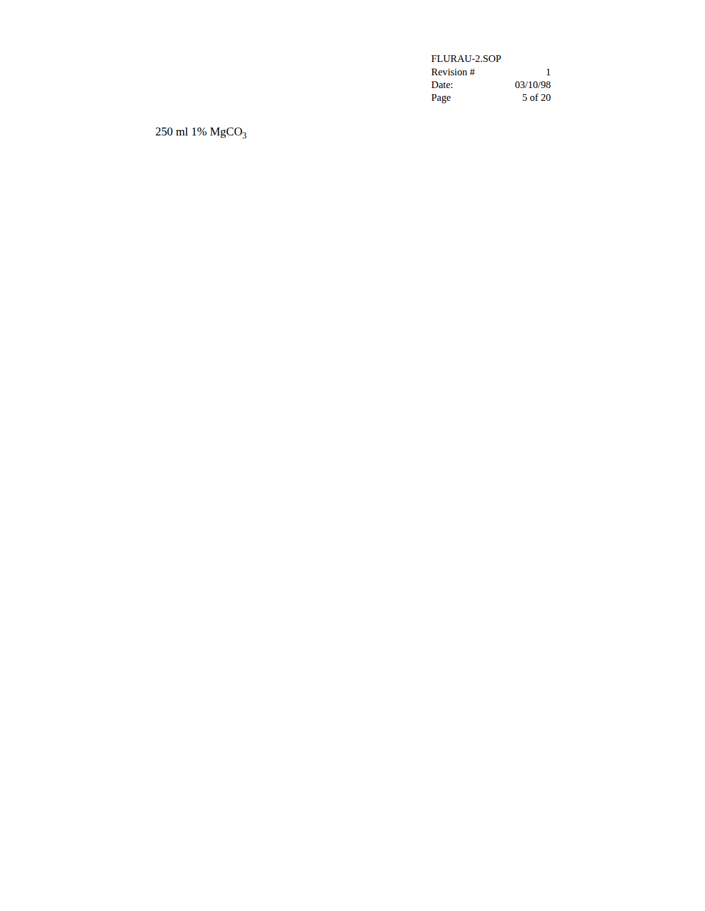FLURAU-2.SOP
Revision #1
Date: 03/10/98
Page 5 of 20
250 ml 1% MgCO3